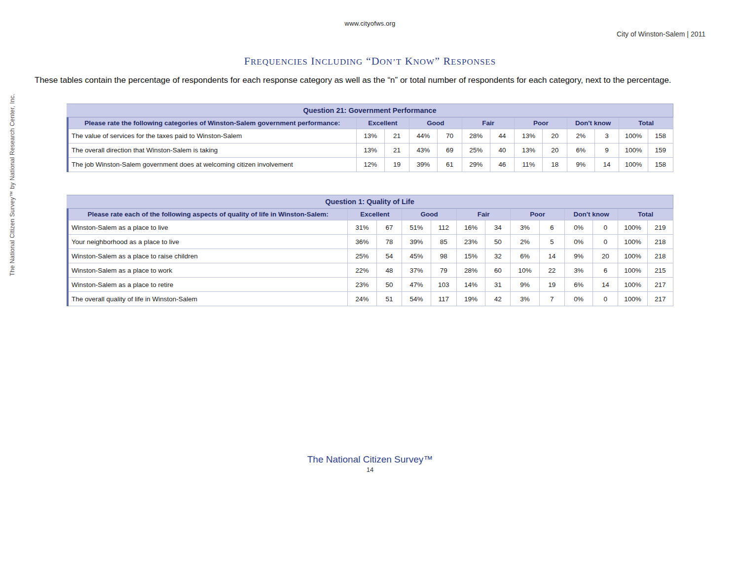www.cityofws.org
City of Winston-Salem | 2011
FREQUENCIES INCLUDING “DON’T KNOW” RESPONSES
These tables contain the percentage of respondents for each response category as well as the “n” or total number of respondents for each category, next to the percentage.
Question 21: Government Performance
| Please rate the following categories of Winston-Salem government performance: | Excellent | Good | Fair | Poor | Don't know | Total |
| --- | --- | --- | --- | --- | --- | --- |
| The value of services for the taxes paid to Winston-Salem | 13% | 21 | 44% | 70 | 28% | 44 | 13% | 20 | 2% | 3 | 100% | 158 |
| The overall direction that Winston-Salem is taking | 13% | 21 | 43% | 69 | 25% | 40 | 13% | 20 | 6% | 9 | 100% | 159 |
| The job Winston-Salem government does at welcoming citizen involvement | 12% | 19 | 39% | 61 | 29% | 46 | 11% | 18 | 9% | 14 | 100% | 158 |
Question 1: Quality of Life
| Please rate each of the following aspects of quality of life in Winston-Salem: | Excellent | Good | Fair | Poor | Don't know | Total |
| --- | --- | --- | --- | --- | --- | --- |
| Winston-Salem as a place to live | 31% | 67 | 51% | 112 | 16% | 34 | 3% | 6 | 0% | 0 | 100% | 219 |
| Your neighborhood as a place to live | 36% | 78 | 39% | 85 | 23% | 50 | 2% | 5 | 0% | 0 | 100% | 218 |
| Winston-Salem as a place to raise children | 25% | 54 | 45% | 98 | 15% | 32 | 6% | 14 | 9% | 20 | 100% | 218 |
| Winston-Salem as a place to work | 22% | 48 | 37% | 79 | 28% | 60 | 10% | 22 | 3% | 6 | 100% | 215 |
| Winston-Salem as a place to retire | 23% | 50 | 47% | 103 | 14% | 31 | 9% | 19 | 6% | 14 | 100% | 217 |
| The overall quality of life in Winston-Salem | 24% | 51 | 54% | 117 | 19% | 42 | 3% | 7 | 0% | 0 | 100% | 217 |
The National Citizen Survey™ by National Research Center, Inc.
The National Citizen Survey™
14